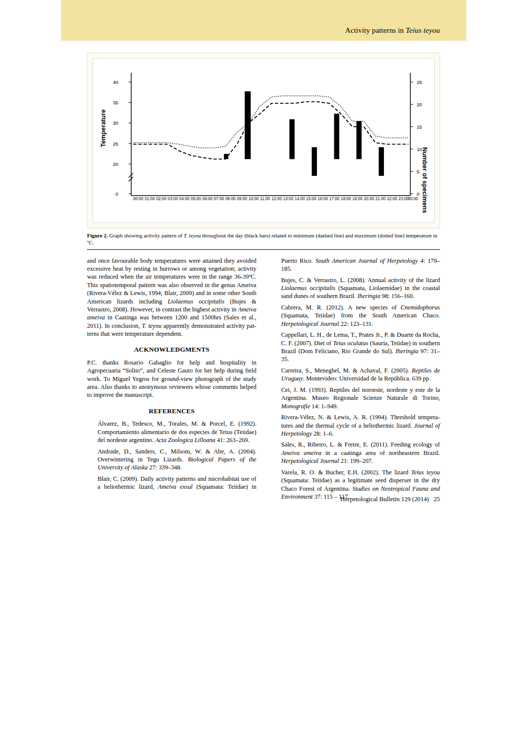Activity patterns in Teius teyou
Temperature Number of specimens 40 35 30 25 20 0 25 20 15 10 5 0 00:00 01:00 02:00 03:00 04:00 05:00 06:00 07:00 08:00 09:00 10:00 11:00 12:00 13:00 14:00 15:00 16:00 17:00 18:00 19:00 20:00 21:00 22:00 23:00 00:00
Figure 2. Graph showing activity pattern of T. teyou throughout the day (black bars) related to minimum (dashed line) and maximum (dotted line) temperature in ºC.
and once favourable body temperatures were attained they avoided excessive heat by resting in burrows or among vegetation; activity was reduced when the air temperatures were in the range 36-39ºC. This spatiotemporal pattern was also observed in the genus Ameiva (Rivera-Vélez & Lewis, 1994; Blair, 2009) and in some other South American lizards including Liolaemus occipitalis (Bujes & Verrastro, 2008). However, in contrast the highest activity in Ameiva ameiva in Caatinga was between 1200 and 1500hrs (Sales et al., 2011). In conclusion, T. teyou apparently demonstrated activity patterns that were temperature dependent.
ACKNOWLEDGMENTS
P.C. thanks Rosario Gabaglio for help and hospitality in Agropecuaria “Solito”, and Celeste Gauto for her help during field work. To Miguel Yegros for ground-view photograph of the study area. Also thanks to anonymous reviewers whose comments helped to improve the manuscript.
REFERENCES
Álvarez, B., Tedesco, M., Torales, M. & Porcel, E. (1992). Comportamiento alimentario de dos especies de Teius (Teiidae) del nordeste argentino. Acta Zoologica Lilloana 41: 263–269.
Andrade, D., Sanders, C., Milsom, W. & Abe, A. (2004). Overwintering in Tegu Lizards. Biological Papers of the University of Alaska 27: 339–348.
Blair, C. (2009). Daily activity patterns and microhabitat use of a heliothermic lizard, Ameiva exsul (Squamata: Teiidae) in Puerto Rico. South American Journal of Herpetology 4: 179–185.
Bujes, C. & Verrastro, L. (2008). Annual activity of the lizard Liolaemus occipitalis (Squamata, Liolaemidae) in the coastal sand dunes of southern Brazil. Iheringia 98: 156–160.
Cabrera, M. R. (2012). A new species of Cnemidophorus (Squamata, Teiidae) from the South American Chaco. Herpetological Journal 22: 123–131.
Cappellari, L. H., de Lema, T., Prates Jr., P. & Duarte da Rocha, C. F. (2007). Diet of Teius oculatus (Sauria, Teiidae) in southern Brazil (Dom Feliciano, Rio Grande do Sul). Iheringia 97: 31–35.
Carreira, S., Meneghel, M. & Achaval, F. (2005). Reptiles de Uruguay. Montevideo: Universidad de la República. 639 pp.
Cei, J. M. (1993). Reptiles del noroeste, nordeste y este de la Argentina. Museo Regionale Scienze Naturale di Torino, Monografie 14: 1–949.
Rivera-Vélez, N. & Lewis, A. R. (1994). Threshold temperatures and the thermal cycle of a heliothermic lizard. Journal of Herpetology 28: 1–6.
Sales, R., Ribeiro, L. & Freire, E. (2011). Feeding ecology of Ameiva ameiva in a caatinga area of northeastern Brazil. Herpetological Journal 21: 199–207.
Varela, R. O. & Bucher, E.H. (2002). The lizard Teius teyou (Squamata: Teiidae) as a legitimate seed disperser in the dry Chaco Forest of Argentina. Studies on Neotropical Fauna and Environment 37: 115 – 117.
Herpetological Bulletin 129 (2014) 25